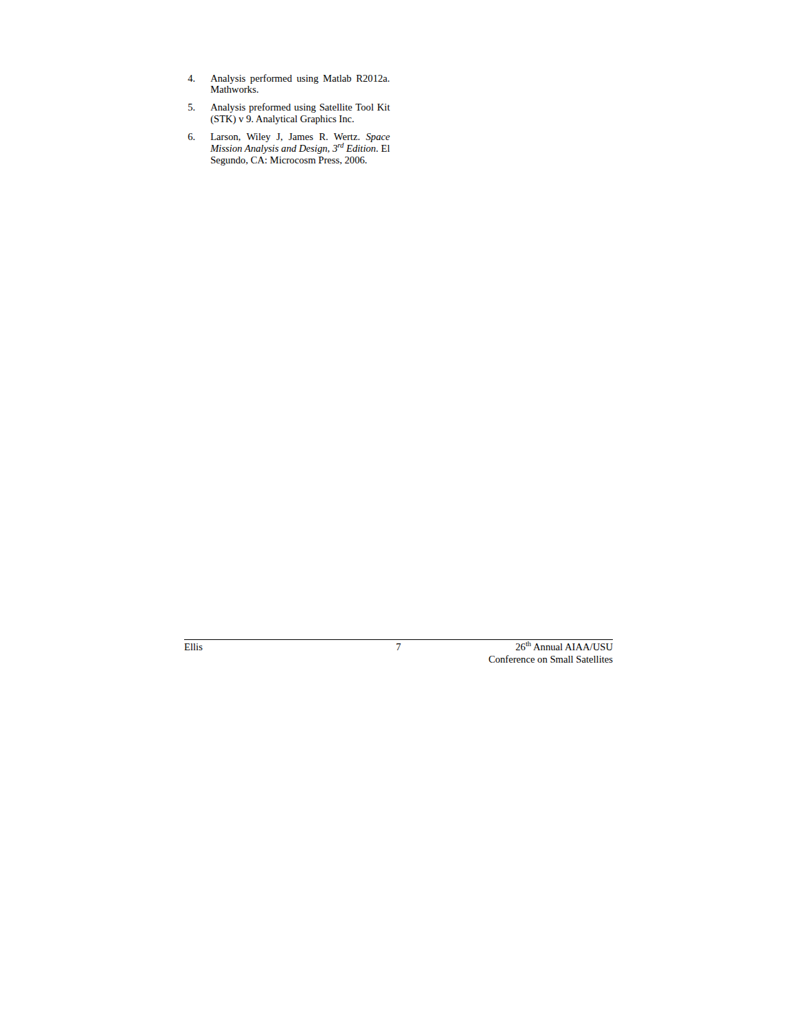4. Analysis performed using Matlab R2012a. Mathworks.
5. Analysis preformed using Satellite Tool Kit (STK) v 9. Analytical Graphics Inc.
6. Larson, Wiley J, James R. Wertz. Space Mission Analysis and Design, 3rd Edition. El Segundo, CA: Microcosm Press, 2006.
Ellis
7
26th Annual AIAA/USU
Conference on Small Satellites